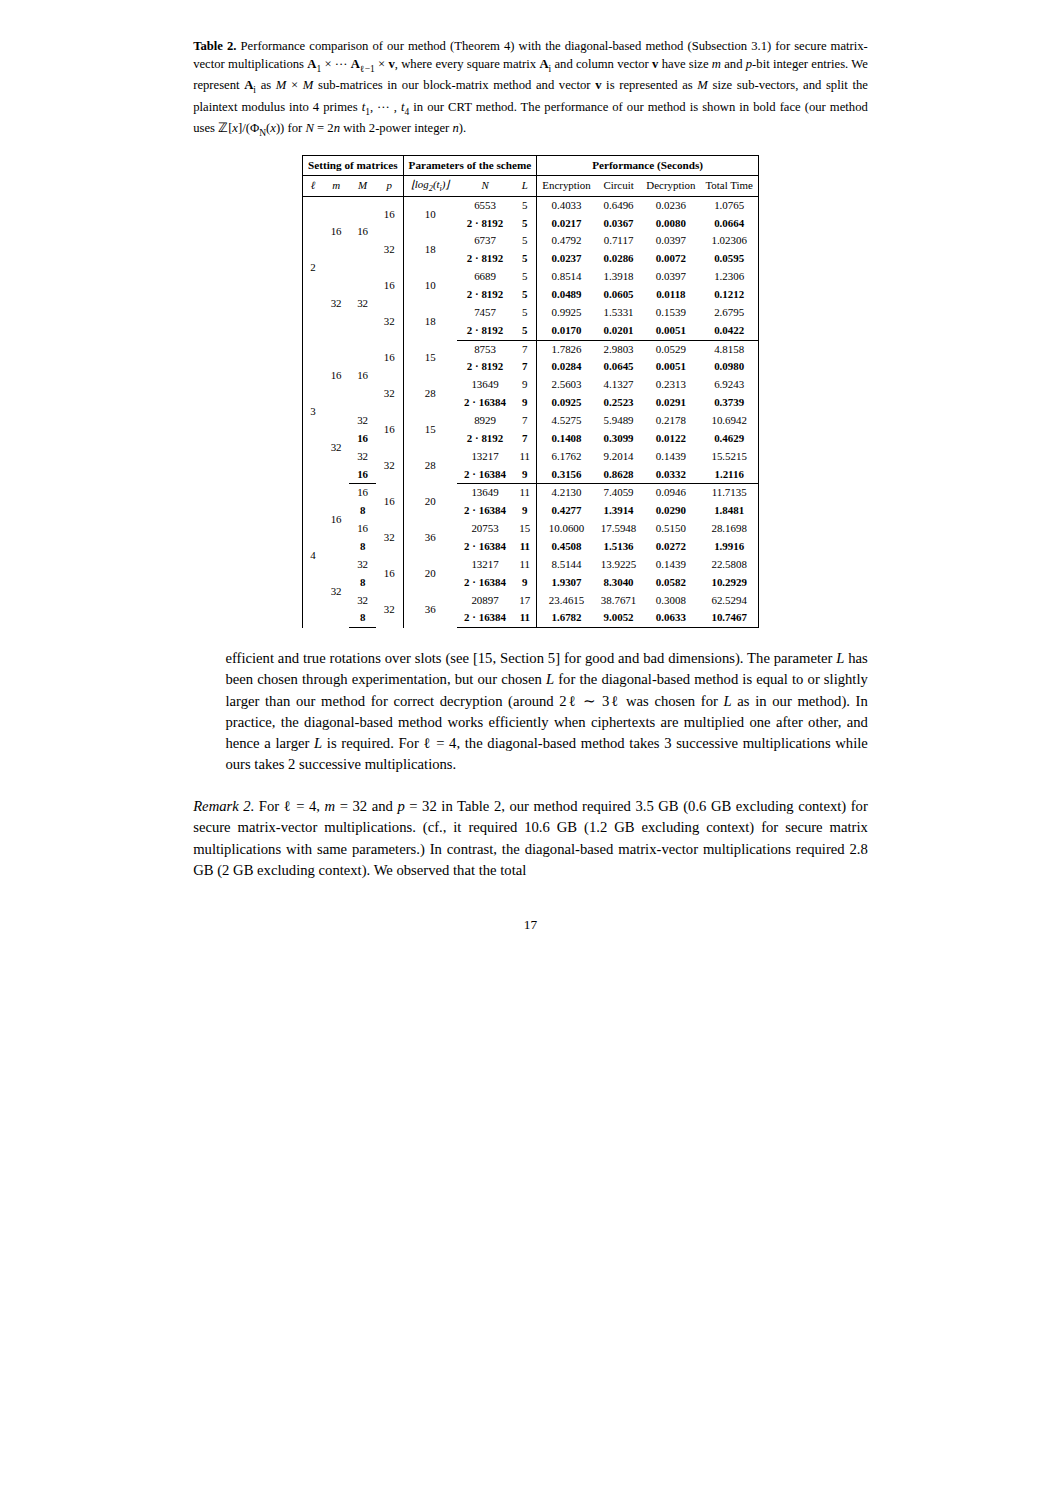Table 2. Performance comparison of our method (Theorem 4) with the diagonal-based method (Subsection 3.1) for secure matrix-vector multiplications A1 × ··· Aℓ−1 × v, where every square matrix Ai and column vector v have size m and p-bit integer entries. We represent Ai as M × M sub-matrices in our block-matrix method and vector v is represented as M size sub-vectors, and split the plaintext modulus into 4 primes t1, ··· , t4 in our CRT method. The performance of our method is shown in bold face (our method uses ℤ[x]/(ΦN(x)) for N = 2n with 2-power integer n).
| Setting of matrices | Parameters of the scheme | Performance (Seconds) |
| ℓ | m | M | p | ⌊log 2 ( t i )⌋ | N | L | Encryption | Circuit | Decryption | Total Time |
| 2 | 16 | 16 | 16 | 10 | 6553 | 5 | 0.4033 | 0.6496 | 0.0236 | 1.0765 |
| 2 · 8192 | 5 | 0.0217 | 0.0367 | 0.0080 | 0.0664 |
| 32 | 18 | 6737 | 5 | 0.4792 | 0.7117 | 0.0397 | 1.02306 |
| 2 · 8192 | 5 | 0.0237 | 0.0286 | 0.0072 | 0.0595 |
| 32 | 32 | 16 | 10 | 6689 | 5 | 0.8514 | 1.3918 | 0.0397 | 1.2306 |
| 2 · 8192 | 5 | 0.0489 | 0.0605 | 0.0118 | 0.1212 |
| 32 | 18 | 7457 | 5 | 0.9925 | 1.5331 | 0.1539 | 2.6795 |
| 2 · 8192 | 5 | 0.0170 | 0.0201 | 0.0051 | 0.0422 |
| 3 | 16 | 16 | 16 | 15 | 8753 | 7 | 1.7826 | 2.9803 | 0.0529 | 4.8158 |
| 2 · 8192 | 7 | 0.0284 | 0.0645 | 0.0051 | 0.0980 |
| 32 | 28 | 13649 | 9 | 2.5603 | 4.1327 | 0.2313 | 6.9243 |
| 2 · 16384 | 9 | 0.0925 | 0.2523 | 0.0291 | 0.3739 |
| 32 | 32 | 16 | 15 | 8929 | 7 | 4.5275 | 5.9489 | 0.2178 | 10.6942 |
| 16 | 2 · 8192 | 7 | 0.1408 | 0.3099 | 0.0122 | 0.4629 |
| 32 | 32 | 28 | 13217 | 11 | 6.1762 | 9.2014 | 0.1439 | 15.5215 |
| 16 | 2 · 16384 | 9 | 0.3156 | 0.8628 | 0.0332 | 1.2116 |
| 4 | 16 | 16 | 16 | 20 | 13649 | 11 | 4.2130 | 7.4059 | 0.0946 | 11.7135 |
| 8 | 2 · 16384 | 9 | 0.4277 | 1.3914 | 0.0290 | 1.8481 |
| 16 | 32 | 36 | 20753 | 15 | 10.0600 | 17.5948 | 0.5150 | 28.1698 |
| 8 | 2 · 16384 | 11 | 0.4508 | 1.5136 | 0.0272 | 1.9916 |
| 32 | 32 | 16 | 20 | 13217 | 11 | 8.5144 | 13.9225 | 0.1439 | 22.5808 |
| 8 | 2 · 16384 | 9 | 1.9307 | 8.3040 | 0.0582 | 10.2929 |
| 32 | 32 | 36 | 20897 | 17 | 23.4615 | 38.7671 | 0.3008 | 62.5294 |
| 8 | 2 · 16384 | 11 | 1.6782 | 9.0052 | 0.0633 | 10.7467 |
efficient and true rotations over slots (see [15, Section 5] for good and bad dimensions). The parameter L has been chosen through experimentation, but our chosen L for the diagonal-based method is equal to or slightly larger than our method for correct decryption (around 2ℓ ∼ 3ℓ was chosen for L as in our method). In practice, the diagonal-based method works efficiently when ciphertexts are multiplied one after other, and hence a larger L is required. For ℓ = 4, the diagonal-based method takes 3 successive multiplications while ours takes 2 successive multiplications.
Remark 2. For ℓ = 4, m = 32 and p = 32 in Table 2, our method required 3.5 GB (0.6 GB excluding context) for secure matrix-vector multiplications. (cf., it required 10.6 GB (1.2 GB excluding context) for secure matrix multiplications with same parameters.) In contrast, the diagonal-based matrix-vector multiplications required 2.8 GB (2 GB excluding context). We observed that the total
17